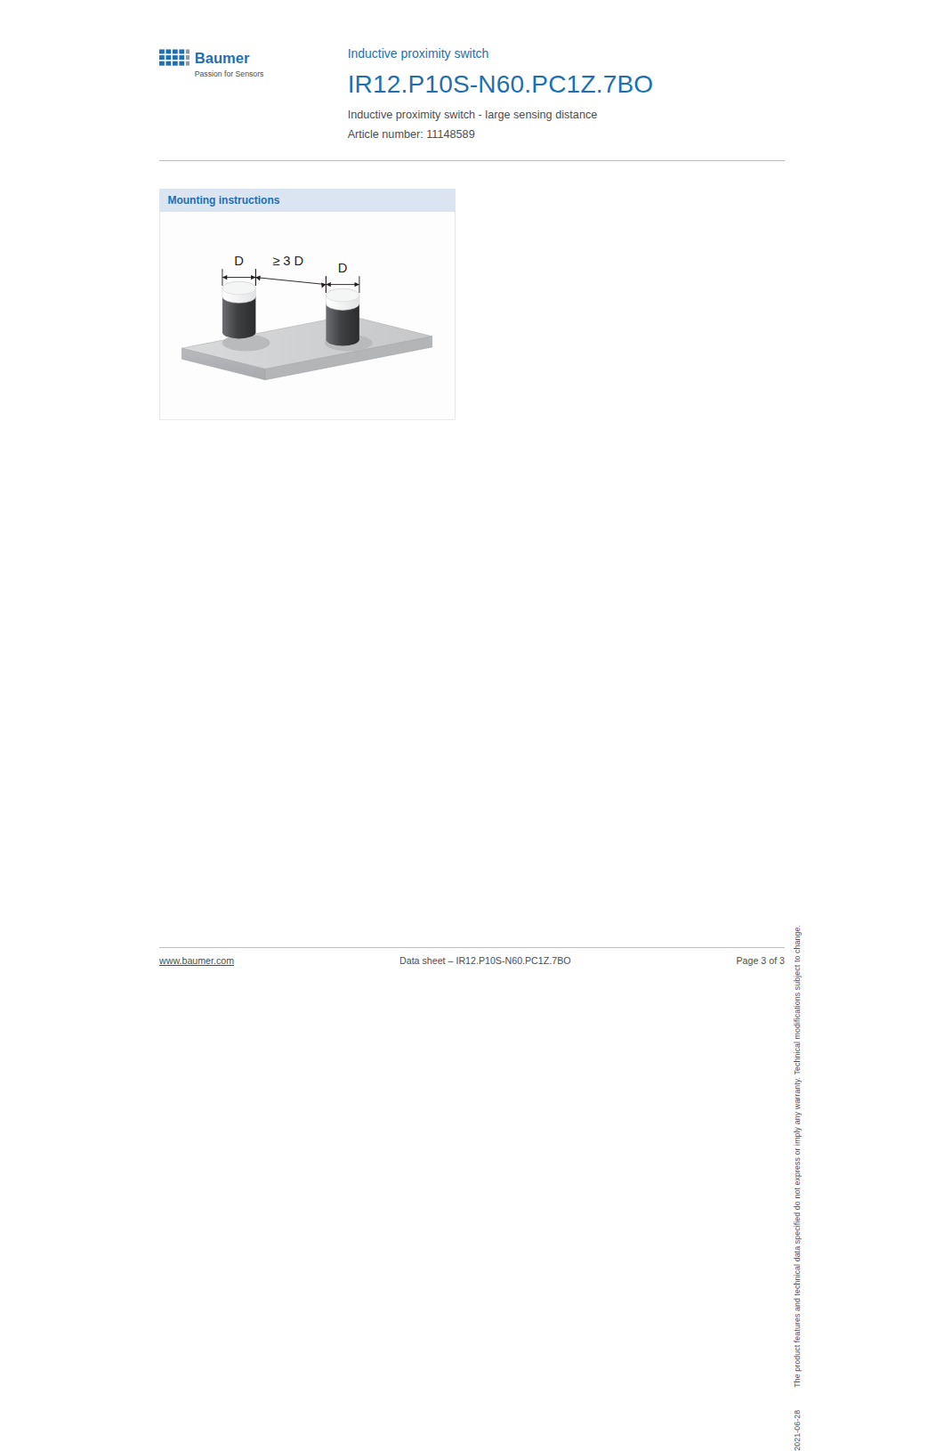Baumer Passion for Sensors
Inductive proximity switch
IR12.P10S-N60.PC1Z.7BO
Inductive proximity switch - large sensing distance
Article number: 11148589
Mounting instructions
D ≥ 3 D D
2021-06-28 The product features and technical data specified do not express or imply any warranty. Technical modifications subject to change.
www.baumer.com
Data sheet – IR12.P10S-N60.PC1Z.7BO
Page 3 of 3